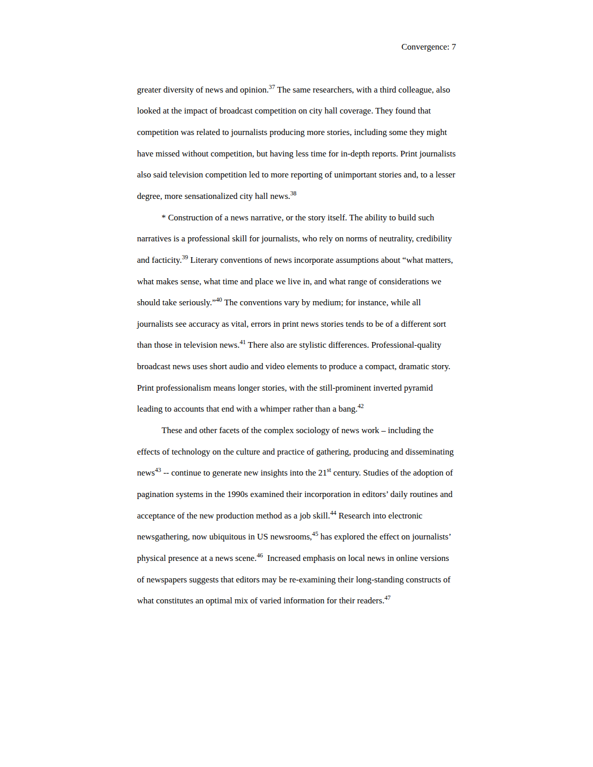Convergence: 7
greater diversity of news and opinion.37 The same researchers, with a third colleague, also looked at the impact of broadcast competition on city hall coverage. They found that competition was related to journalists producing more stories, including some they might have missed without competition, but having less time for in-depth reports. Print journalists also said television competition led to more reporting of unimportant stories and, to a lesser degree, more sensationalized city hall news.38
* Construction of a news narrative, or the story itself. The ability to build such narratives is a professional skill for journalists, who rely on norms of neutrality, credibility and facticity.39 Literary conventions of news incorporate assumptions about “what matters, what makes sense, what time and place we live in, and what range of considerations we should take seriously.”40 The conventions vary by medium; for instance, while all journalists see accuracy as vital, errors in print news stories tends to be of a different sort than those in television news.41 There also are stylistic differences. Professional-quality broadcast news uses short audio and video elements to produce a compact, dramatic story. Print professionalism means longer stories, with the still-prominent inverted pyramid leading to accounts that end with a whimper rather than a bang.42
These and other facets of the complex sociology of news work – including the effects of technology on the culture and practice of gathering, producing and disseminating news43 -- continue to generate new insights into the 21st century. Studies of the adoption of pagination systems in the 1990s examined their incorporation in editors’ daily routines and acceptance of the new production method as a job skill.44 Research into electronic newsgathering, now ubiquitous in US newsrooms,45 has explored the effect on journalists’ physical presence at a news scene.46 Increased emphasis on local news in online versions of newspapers suggests that editors may be re-examining their long-standing constructs of what constitutes an optimal mix of varied information for their readers.47